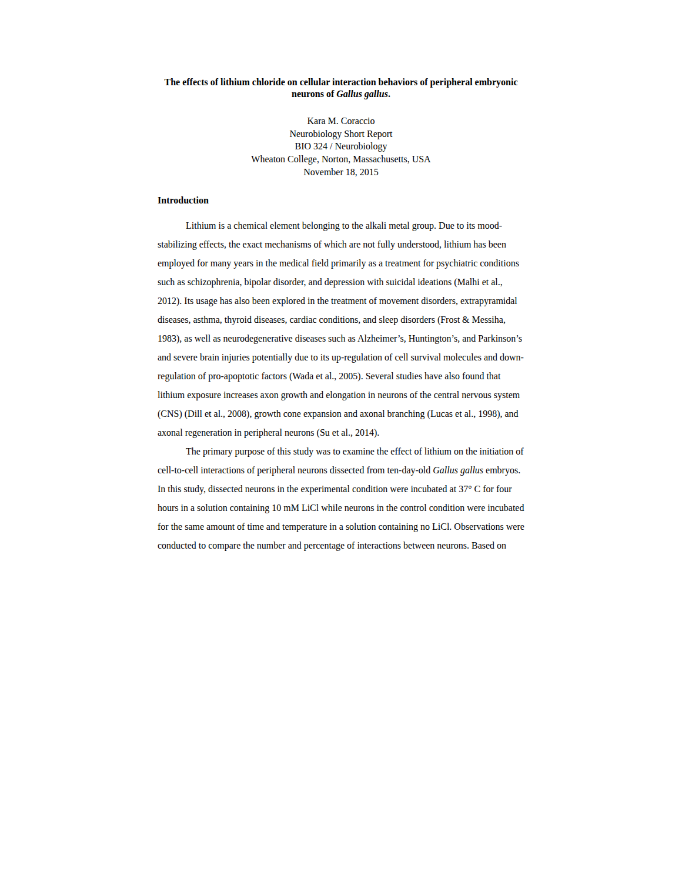The effects of lithium chloride on cellular interaction behaviors of peripheral embryonic neurons of Gallus gallus.
Kara M. Coraccio
Neurobiology Short Report
BIO 324 / Neurobiology
Wheaton College, Norton, Massachusetts, USA
November 18, 2015
Introduction
Lithium is a chemical element belonging to the alkali metal group. Due to its mood-stabilizing effects, the exact mechanisms of which are not fully understood, lithium has been employed for many years in the medical field primarily as a treatment for psychiatric conditions such as schizophrenia, bipolar disorder, and depression with suicidal ideations (Malhi et al., 2012). Its usage has also been explored in the treatment of movement disorders, extrapyramidal diseases, asthma, thyroid diseases, cardiac conditions, and sleep disorders (Frost & Messiha, 1983), as well as neurodegenerative diseases such as Alzheimer’s, Huntington’s, and Parkinson’s and severe brain injuries potentially due to its up-regulation of cell survival molecules and down-regulation of pro-apoptotic factors (Wada et al., 2005). Several studies have also found that lithium exposure increases axon growth and elongation in neurons of the central nervous system (CNS) (Dill et al., 2008), growth cone expansion and axonal branching (Lucas et al., 1998), and axonal regeneration in peripheral neurons (Su et al., 2014).
The primary purpose of this study was to examine the effect of lithium on the initiation of cell-to-cell interactions of peripheral neurons dissected from ten-day-old Gallus gallus embryos. In this study, dissected neurons in the experimental condition were incubated at 37° C for four hours in a solution containing 10 mM LiCl while neurons in the control condition were incubated for the same amount of time and temperature in a solution containing no LiCl. Observations were conducted to compare the number and percentage of interactions between neurons. Based on